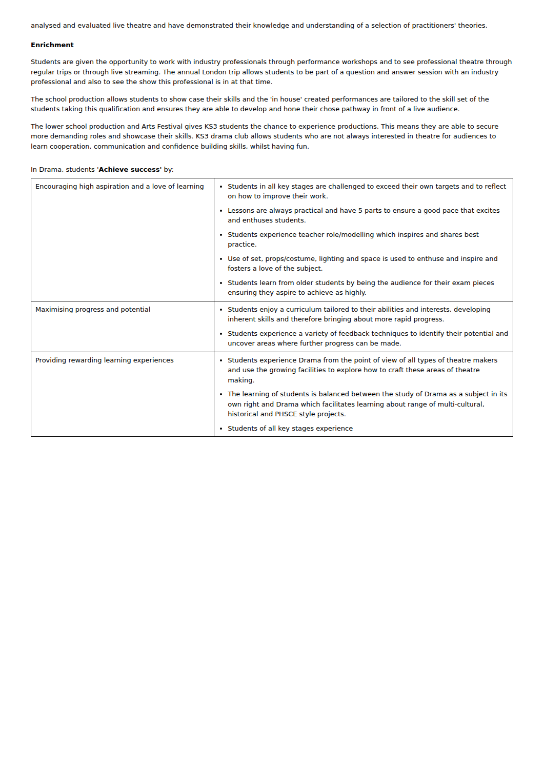analysed and evaluated live theatre and have demonstrated their knowledge and understanding of a selection of practitioners' theories.
Enrichment
Students are given the opportunity to work with industry professionals through performance workshops and to see professional theatre through regular trips or through live streaming. The annual London trip allows students to be part of a question and answer session with an industry professional and also to see the show this professional is in at that time.
The school production allows students to show case their skills and the 'in house' created performances are tailored to the skill set of the students taking this qualification and ensures they are able to develop and hone their chose pathway in front of a live audience.
The lower school production and Arts Festival gives KS3 students the chance to experience productions. This means they are able to secure more demanding roles and showcase their skills. KS3 drama club allows students who are not always interested in theatre for audiences to learn cooperation, communication and confidence building skills, whilst having fun.
In Drama, students 'Achieve success' by:
| Encouraging high aspiration and a love of learning | Students in all key stages are challenged to exceed their own targets and to reflect on how to improve their work. Lessons are always practical and have 5 parts to ensure a good pace that excites and enthuses students. Students experience teacher role/modelling which inspires and shares best practice. Use of set, props/costume, lighting and space is used to enthuse and inspire and fosters a love of the subject. Students learn from older students by being the audience for their exam pieces ensuring they aspire to achieve as highly. |
| Maximising progress and potential | Students enjoy a curriculum tailored to their abilities and interests, developing inherent skills and therefore bringing about more rapid progress. Students experience a variety of feedback techniques to identify their potential and uncover areas where further progress can be made. |
| Providing rewarding learning experiences | Students experience Drama from the point of view of all types of theatre makers and use the growing facilities to explore how to craft these areas of theatre making. The learning of students is balanced between the study of Drama as a subject in its own right and Drama which facilitates learning about range of multi-cultural, historical and PHSCE style projects. Students of all key stages experience |